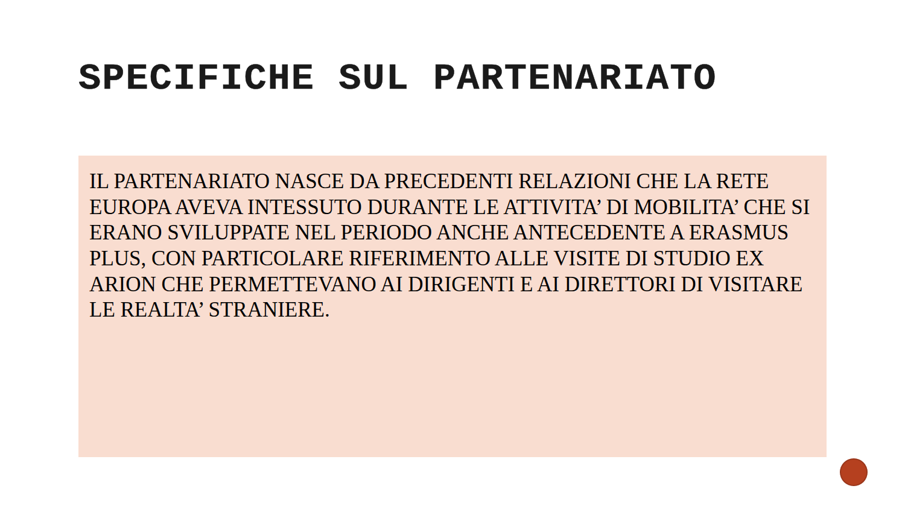Specifiche sul partenariato
Il partenariato nasce da precedenti relazioni che la rete Europa aveva intessuto durante le attivita’ di mobilita’ che si erano sviluppate nel periodo anche antecedente a Erasmus Plus, con particolare riferimento alle visite di studio ex Arion che permettevano ai dirigenti e ai direttori di visitare le realta’ straniere.